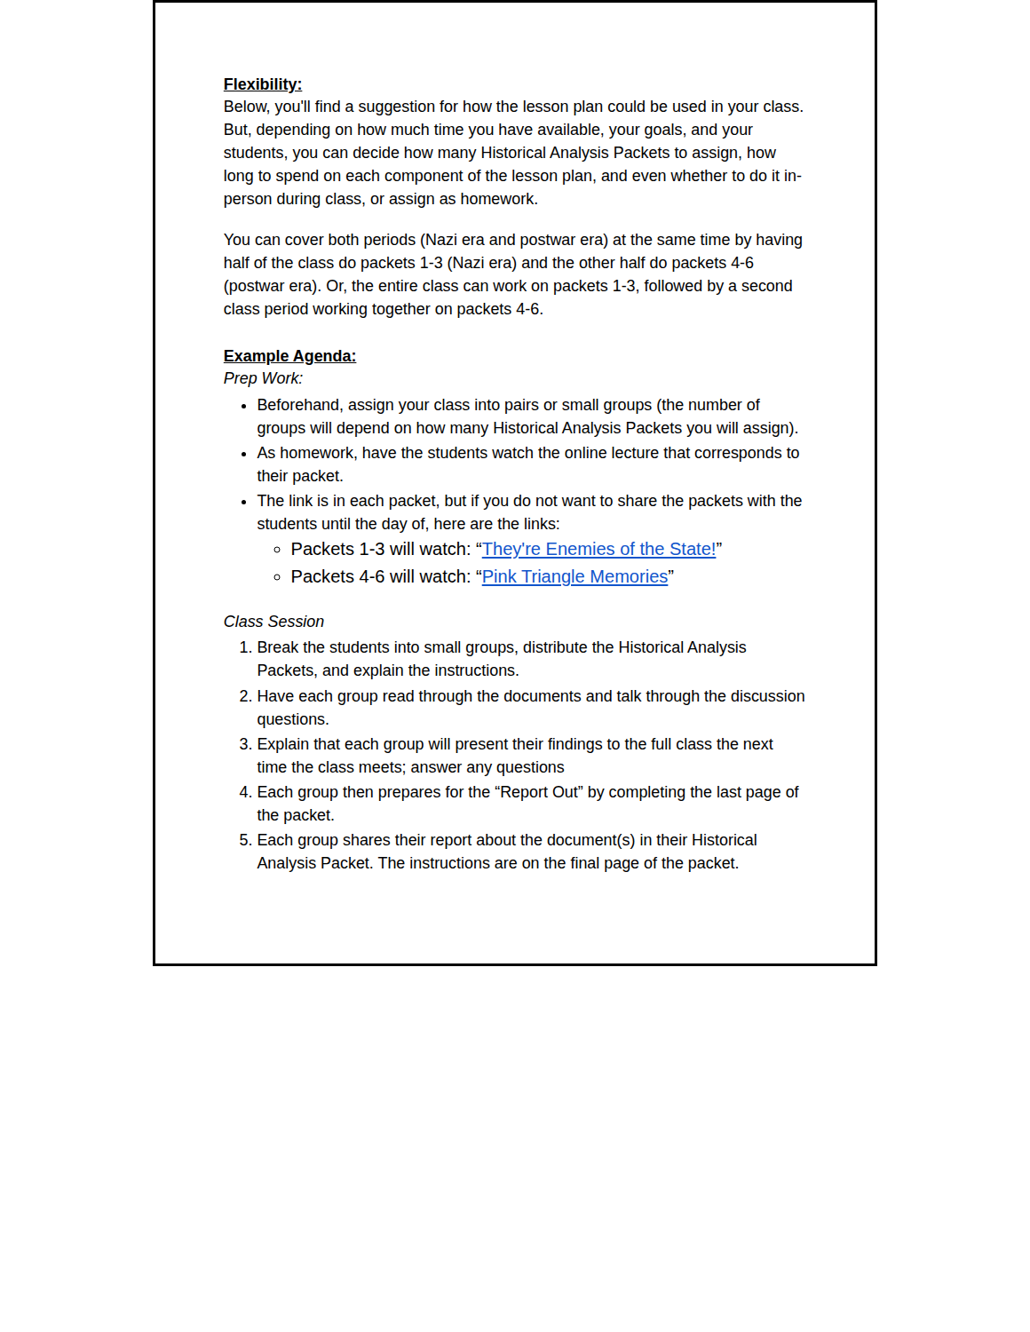Flexibility:
Below, you'll find a suggestion for how the lesson plan could be used in your class. But, depending on how much time you have available, your goals, and your students, you can decide how many Historical Analysis Packets to assign, how long to spend on each component of the lesson plan, and even whether to do it in-person during class, or assign as homework.
You can cover both periods (Nazi era and postwar era) at the same time by having half of the class do packets 1-3 (Nazi era) and the other half do packets 4-6 (postwar era). Or, the entire class can work on packets 1-3, followed by a second class period working together on packets 4-6.
Example Agenda:
Prep Work:
Beforehand, assign your class into pairs or small groups (the number of groups will depend on how many Historical Analysis Packets you will assign).
As homework, have the students watch the online lecture that corresponds to their packet.
The link is in each packet, but if you do not want to share the packets with the students until the day of, here are the links:
Packets 1-3 will watch: “They're Enemies of the State!”
Packets 4-6 will watch: “Pink Triangle Memories”
Class Session
Break the students into small groups, distribute the Historical Analysis Packets, and explain the instructions.
Have each group read through the documents and talk through the discussion questions.
Explain that each group will present their findings to the full class the next time the class meets; answer any questions
Each group then prepares for the “Report Out” by completing the last page of the packet.
Each group shares their report about the document(s) in their Historical Analysis Packet. The instructions are on the final page of the packet.